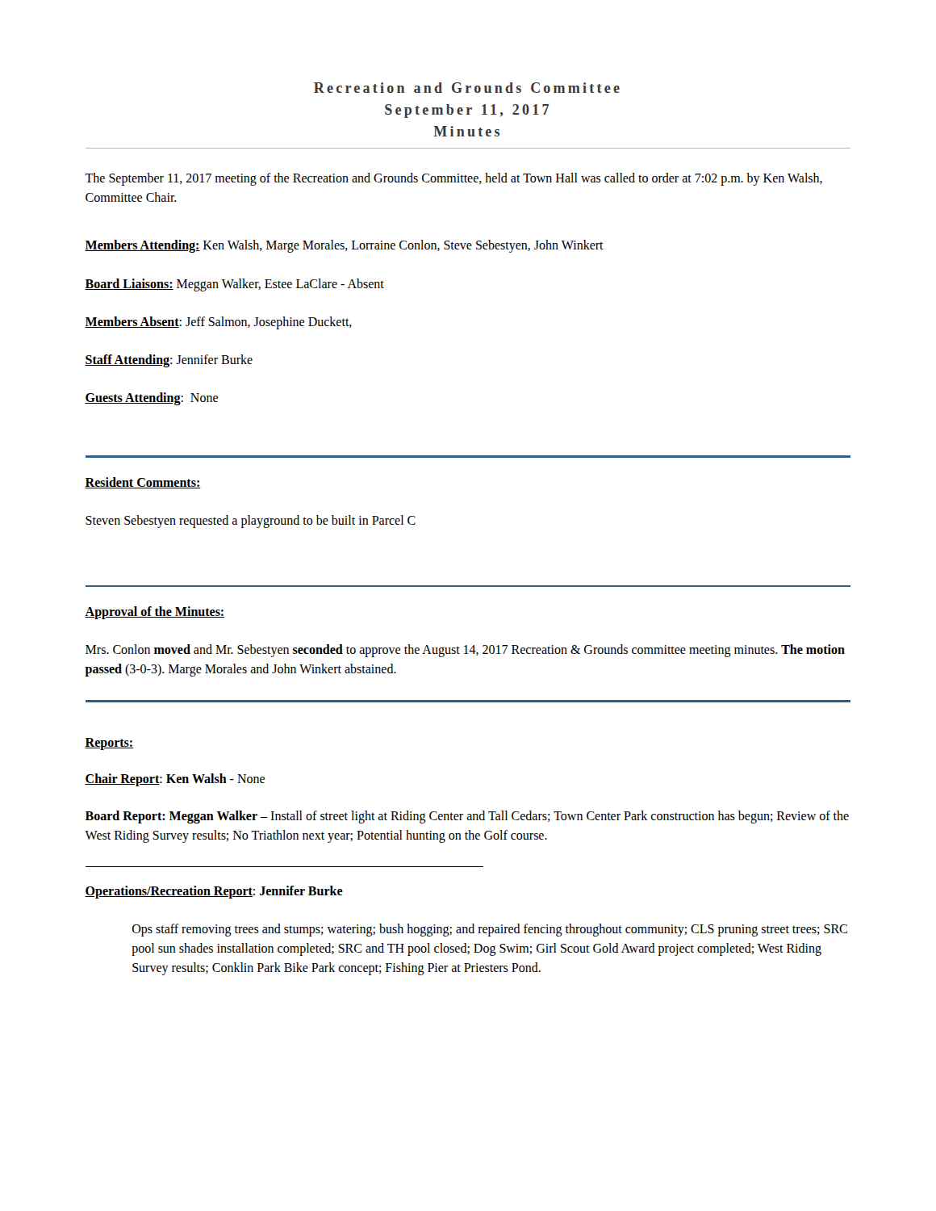Recreation and Grounds Committee
September 11, 2017
Minutes
The September 11, 2017 meeting of the Recreation and Grounds Committee, held at Town Hall was called to order at 7:02 p.m. by Ken Walsh, Committee Chair.
Members Attending: Ken Walsh, Marge Morales, Lorraine Conlon, Steve Sebestyen, John Winkert
Board Liaisons: Meggan Walker, Estee LaClare - Absent
Members Absent: Jeff Salmon, Josephine Duckett,
Staff Attending: Jennifer Burke
Guests Attending: None
Resident Comments:
Steven Sebestyen requested a playground to be built in Parcel C
Approval of the Minutes:
Mrs. Conlon moved and Mr. Sebestyen seconded to approve the August 14, 2017 Recreation & Grounds committee meeting minutes. The motion passed (3-0-3). Marge Morales and John Winkert abstained.
Reports:
Chair Report: Ken Walsh - None
Board Report: Meggan Walker – Install of street light at Riding Center and Tall Cedars; Town Center Park construction has begun; Review of the West Riding Survey results; No Triathlon next year; Potential hunting on the Golf course.
Operations/Recreation Report: Jennifer Burke
Ops staff removing trees and stumps; watering; bush hogging; and repaired fencing throughout community; CLS pruning street trees; SRC pool sun shades installation completed; SRC and TH pool closed; Dog Swim; Girl Scout Gold Award project completed; West Riding Survey results; Conklin Park Bike Park concept; Fishing Pier at Priesters Pond.